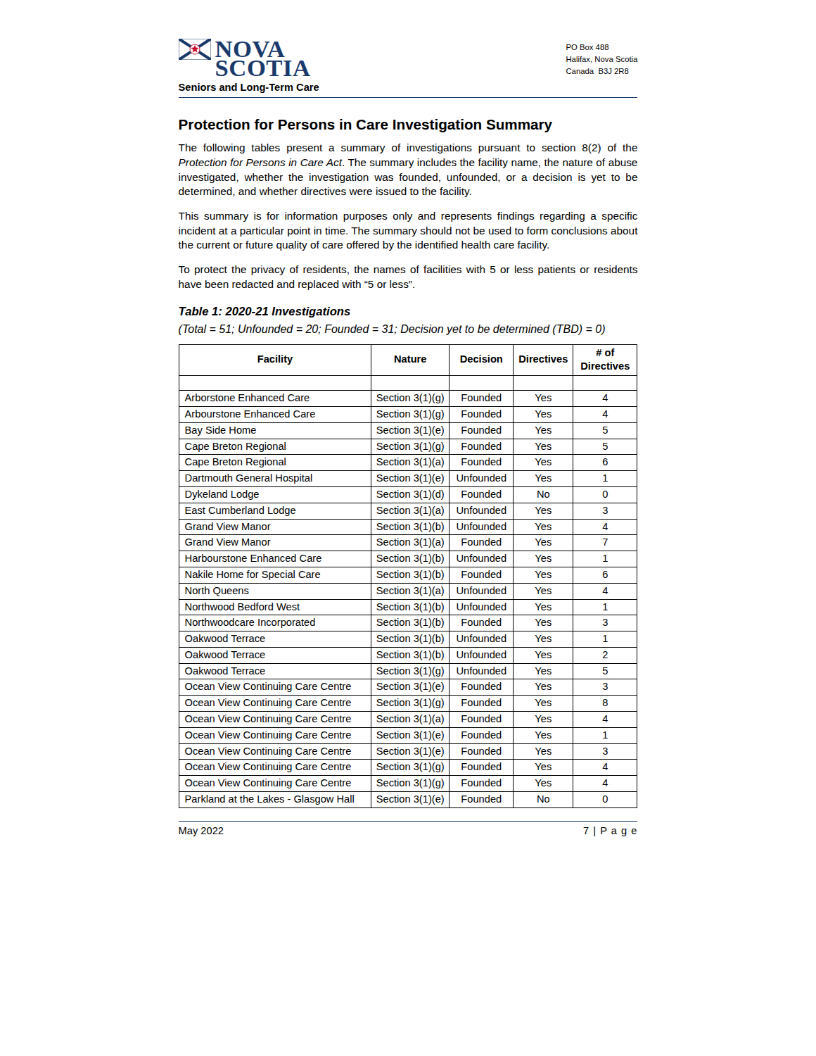NOVA SCOTIA
Seniors and Long-Term Care
PO Box 488
Halifax, Nova Scotia
Canada B3J 2R8
Protection for Persons in Care Investigation Summary
The following tables present a summary of investigations pursuant to section 8(2) of the Protection for Persons in Care Act. The summary includes the facility name, the nature of abuse investigated, whether the investigation was founded, unfounded, or a decision is yet to be determined, and whether directives were issued to the facility.
This summary is for information purposes only and represents findings regarding a specific incident at a particular point in time. The summary should not be used to form conclusions about the current or future quality of care offered by the identified health care facility.
To protect the privacy of residents, the names of facilities with 5 or less patients or residents have been redacted and replaced with “5 or less”.
Table 1: 2020-21 Investigations
(Total = 51; Unfounded = 20; Founded = 31; Decision yet to be determined (TBD) = 0)
| Facility | Nature | Decision | Directives | # of Directives |
| --- | --- | --- | --- | --- |
| Arborstone Enhanced Care | Section 3(1)(g) | Founded | Yes | 4 |
| Arbourstone Enhanced Care | Section 3(1)(g) | Founded | Yes | 4 |
| Bay Side Home | Section 3(1)(e) | Founded | Yes | 5 |
| Cape Breton Regional | Section 3(1)(g) | Founded | Yes | 5 |
| Cape Breton Regional | Section 3(1)(a) | Founded | Yes | 6 |
| Dartmouth General Hospital | Section 3(1)(e) | Unfounded | Yes | 1 |
| Dykeland Lodge | Section 3(1)(d) | Founded | No | 0 |
| East Cumberland Lodge | Section 3(1)(a) | Unfounded | Yes | 3 |
| Grand View Manor | Section 3(1)(b) | Unfounded | Yes | 4 |
| Grand View Manor | Section 3(1)(a) | Founded | Yes | 7 |
| Harbourstone Enhanced Care | Section 3(1)(b) | Unfounded | Yes | 1 |
| Nakile Home for Special Care | Section 3(1)(b) | Founded | Yes | 6 |
| North Queens | Section 3(1)(a) | Unfounded | Yes | 4 |
| Northwood Bedford West | Section 3(1)(b) | Unfounded | Yes | 1 |
| Northwoodcare Incorporated | Section 3(1)(b) | Founded | Yes | 3 |
| Oakwood Terrace | Section 3(1)(b) | Unfounded | Yes | 1 |
| Oakwood Terrace | Section 3(1)(b) | Unfounded | Yes | 2 |
| Oakwood Terrace | Section 3(1)(g) | Unfounded | Yes | 5 |
| Ocean View Continuing Care Centre | Section 3(1)(e) | Founded | Yes | 3 |
| Ocean View Continuing Care Centre | Section 3(1)(g) | Founded | Yes | 8 |
| Ocean View Continuing Care Centre | Section 3(1)(a) | Founded | Yes | 4 |
| Ocean View Continuing Care Centre | Section 3(1)(e) | Founded | Yes | 1 |
| Ocean View Continuing Care Centre | Section 3(1)(e) | Founded | Yes | 3 |
| Ocean View Continuing Care Centre | Section 3(1)(g) | Founded | Yes | 4 |
| Ocean View Continuing Care Centre | Section 3(1)(g) | Founded | Yes | 4 |
| Parkland at the Lakes - Glasgow Hall | Section 3(1)(e) | Founded | No | 0 |
May 2022
7 | P a g e